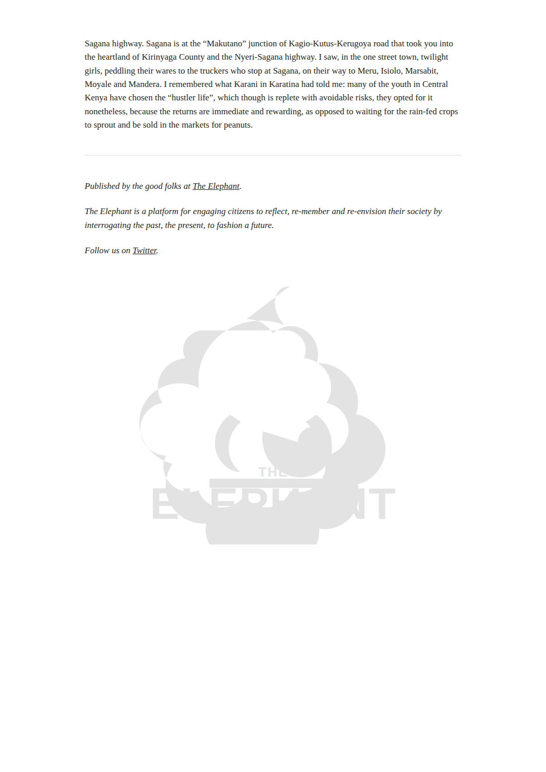Sagana highway. Sagana is at the “Makutano” junction of Kagio-Kutus-Kerugoya road that took you into the heartland of Kirinyaga County and the Nyeri-Sagana highway. I saw, in the one street town, twilight girls, peddling their wares to the truckers who stop at Sagana, on their way to Meru, Isiolo, Marsabit, Moyale and Mandera. I remembered what Karani in Karatina had told me: many of the youth in Central Kenya have chosen the “hustler life”, which though is replete with avoidable risks, they opted for it nonetheless, because the returns are immediate and rewarding, as opposed to waiting for the rain-fed crops to sprout and be sold in the markets for peanuts.
Published by the good folks at The Elephant.
The Elephant is a platform for engaging citizens to reflect, re-member and re-envision their society by interrogating the past, the present, to fashion a future.
Follow us on Twitter.
THE ELEPHANT